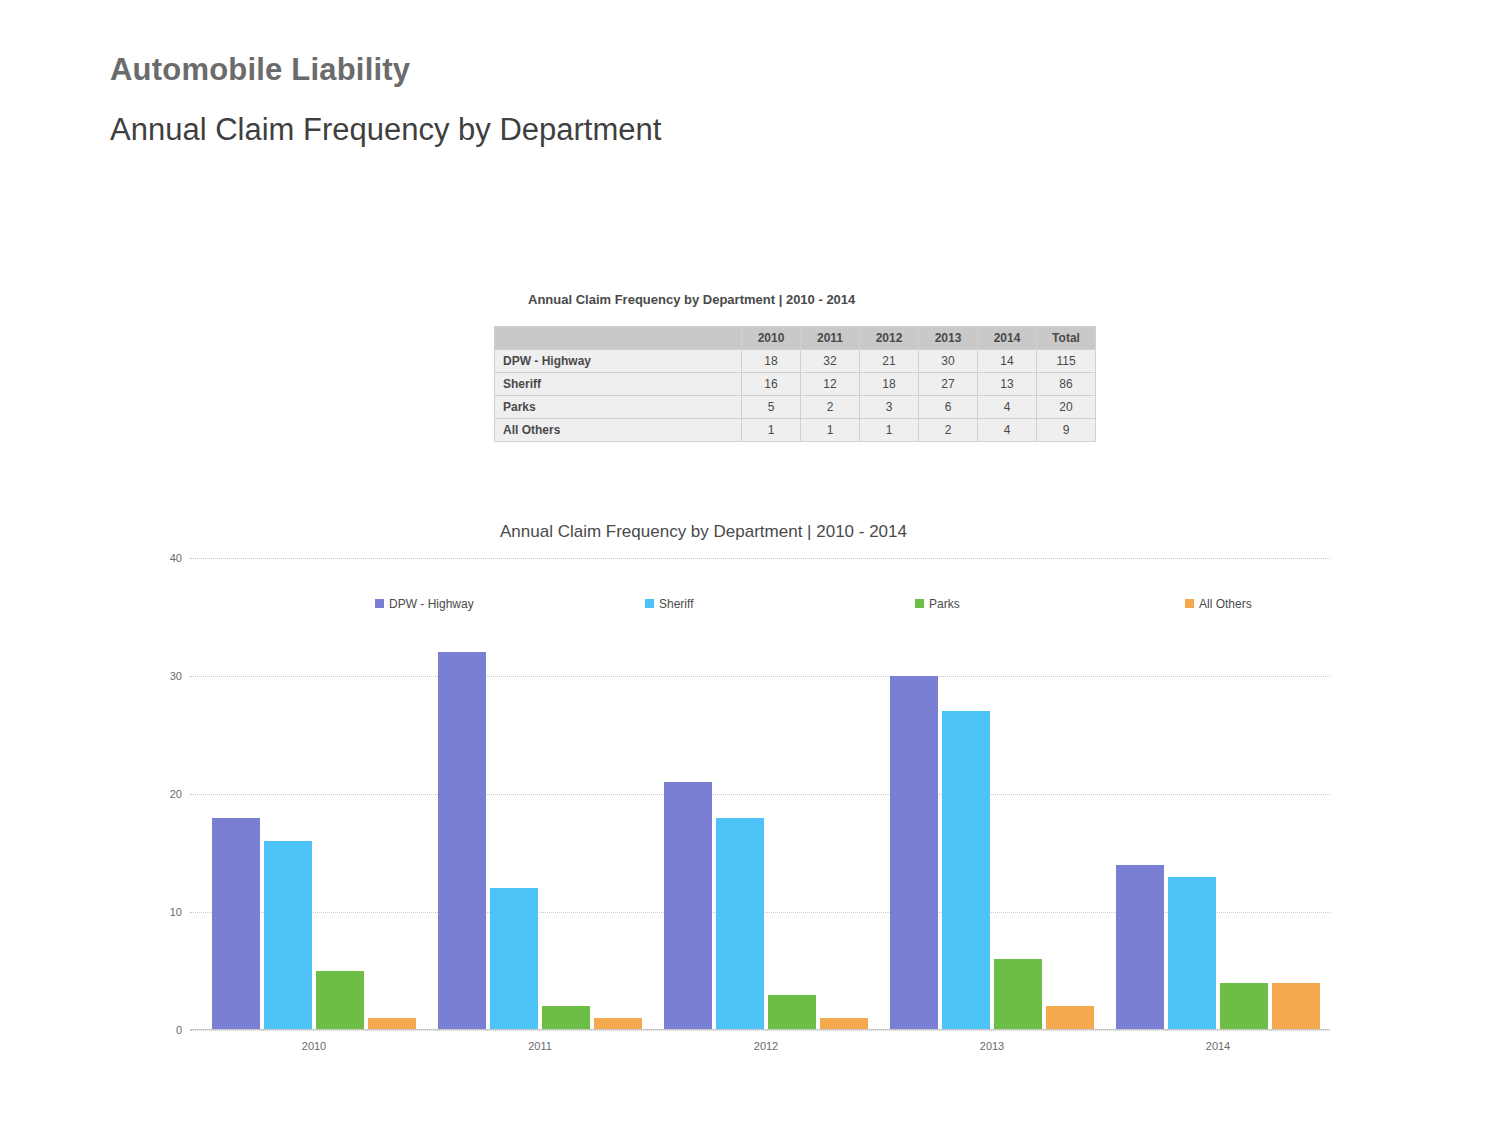Automobile Liability
Annual Claim Frequency by Department
Annual Claim Frequency by Department | 2010 - 2014
| | 2010 | 2011 | 2012 | 2013 | 2014 | Total |
| --- | --- | --- | --- | --- | --- | --- |
| DPW - Highway | 18 | 32 | 21 | 30 | 14 | 115 |
| Sheriff | 16 | 12 | 18 | 27 | 13 | 86 |
| Parks | 5 | 2 | 3 | 6 | 4 | 20 |
| All Others | 1 | 1 | 1 | 2 | 4 | 9 |
Annual Claim Frequency by Department | 2010 - 2014
40
30
20
10
0
DPW - Highway
Sheriff
Parks
All Others
2010
2011
2012
2013
2014